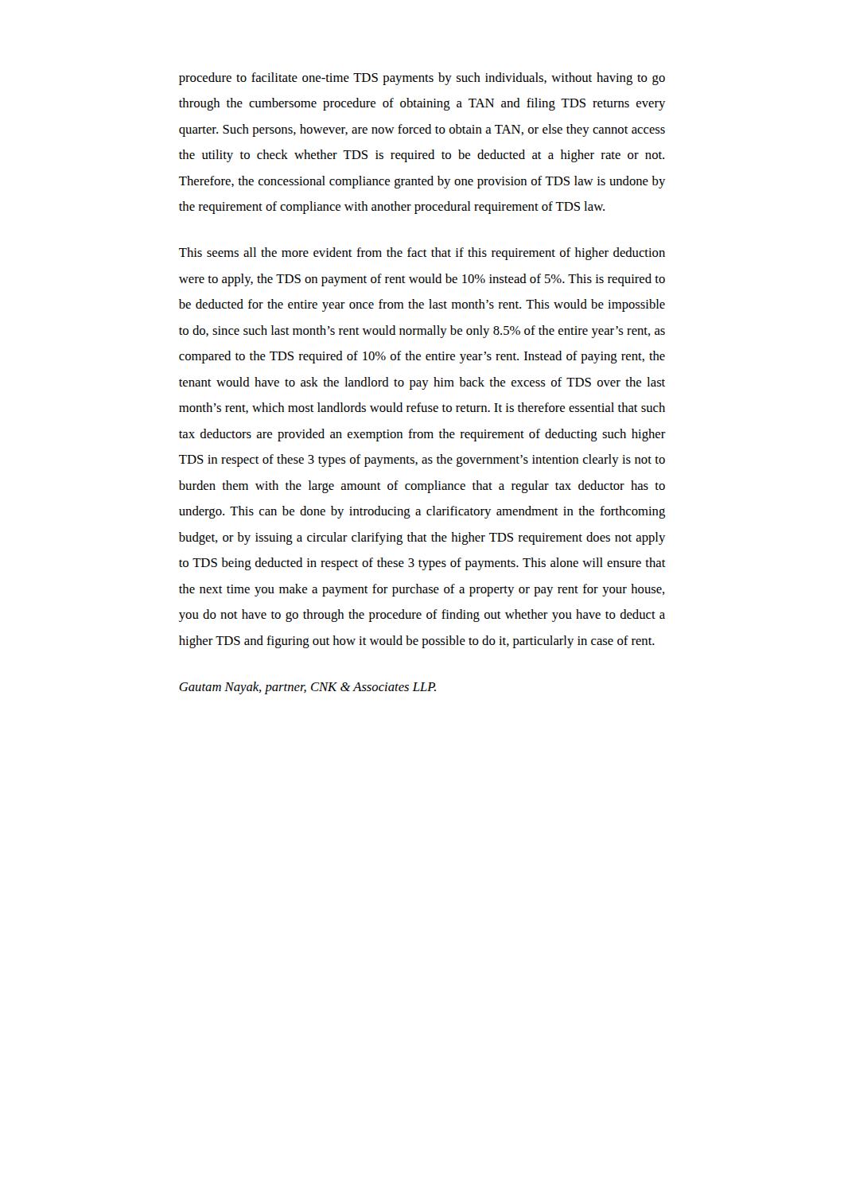procedure to facilitate one-time TDS payments by such individuals, without having to go through the cumbersome procedure of obtaining a TAN and filing TDS returns every quarter. Such persons, however, are now forced to obtain a TAN, or else they cannot access the utility to check whether TDS is required to be deducted at a higher rate or not. Therefore, the concessional compliance granted by one provision of TDS law is undone by the requirement of compliance with another procedural requirement of TDS law.
This seems all the more evident from the fact that if this requirement of higher deduction were to apply, the TDS on payment of rent would be 10% instead of 5%. This is required to be deducted for the entire year once from the last month’s rent. This would be impossible to do, since such last month’s rent would normally be only 8.5% of the entire year’s rent, as compared to the TDS required of 10% of the entire year’s rent. Instead of paying rent, the tenant would have to ask the landlord to pay him back the excess of TDS over the last month’s rent, which most landlords would refuse to return. It is therefore essential that such tax deductors are provided an exemption from the requirement of deducting such higher TDS in respect of these 3 types of payments, as the government’s intention clearly is not to burden them with the large amount of compliance that a regular tax deductor has to undergo. This can be done by introducing a clarificatory amendment in the forthcoming budget, or by issuing a circular clarifying that the higher TDS requirement does not apply to TDS being deducted in respect of these 3 types of payments. This alone will ensure that the next time you make a payment for purchase of a property or pay rent for your house, you do not have to go through the procedure of finding out whether you have to deduct a higher TDS and figuring out how it would be possible to do it, particularly in case of rent.
Gautam Nayak, partner, CNK & Associates LLP.